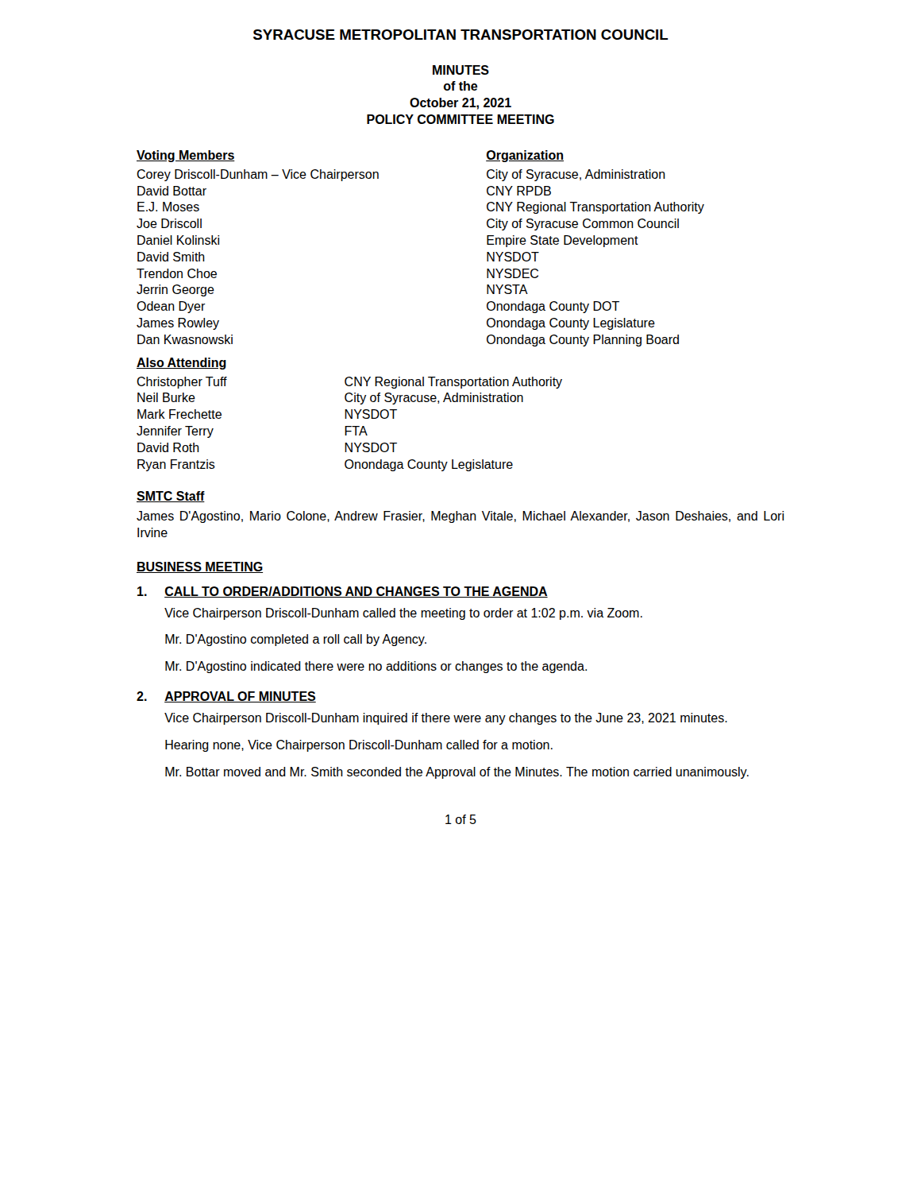SYRACUSE METROPOLITAN TRANSPORTATION COUNCIL
MINUTES
of the
October 21, 2021
POLICY COMMITTEE MEETING
| Voting Members | Organization |
| --- | --- |
| Corey Driscoll-Dunham – Vice Chairperson | City of Syracuse, Administration |
| David Bottar | CNY RPDB |
| E.J. Moses | CNY Regional Transportation Authority |
| Joe Driscoll | City of Syracuse Common Council |
| Daniel Kolinski | Empire State Development |
| David Smith | NYSDOT |
| Trendon Choe | NYSDEC |
| Jerrin George | NYSTA |
| Odean Dyer | Onondaga County DOT |
| James Rowley | Onondaga County Legislature |
| Dan Kwasnowski | Onondaga County Planning Board |
| Also Attending | |
| --- | --- |
| Christopher Tuff | CNY Regional Transportation Authority |
| Neil Burke | City of Syracuse, Administration |
| Mark Frechette | NYSDOT |
| Jennifer Terry | FTA |
| David Roth | NYSDOT |
| Ryan Frantzis | Onondaga County Legislature |
SMTC Staff
James D'Agostino, Mario Colone, Andrew Frasier, Meghan Vitale, Michael Alexander, Jason Deshaies, and Lori Irvine
BUSINESS MEETING
1. CALL TO ORDER/ADDITIONS AND CHANGES TO THE AGENDA
Vice Chairperson Driscoll-Dunham called the meeting to order at 1:02 p.m. via Zoom.
Mr. D'Agostino completed a roll call by Agency.
Mr. D'Agostino indicated there were no additions or changes to the agenda.
2. APPROVAL OF MINUTES
Vice Chairperson Driscoll-Dunham inquired if there were any changes to the June 23, 2021 minutes.
Hearing none, Vice Chairperson Driscoll-Dunham called for a motion.
Mr. Bottar moved and Mr. Smith seconded the Approval of the Minutes. The motion carried unanimously.
1 of 5